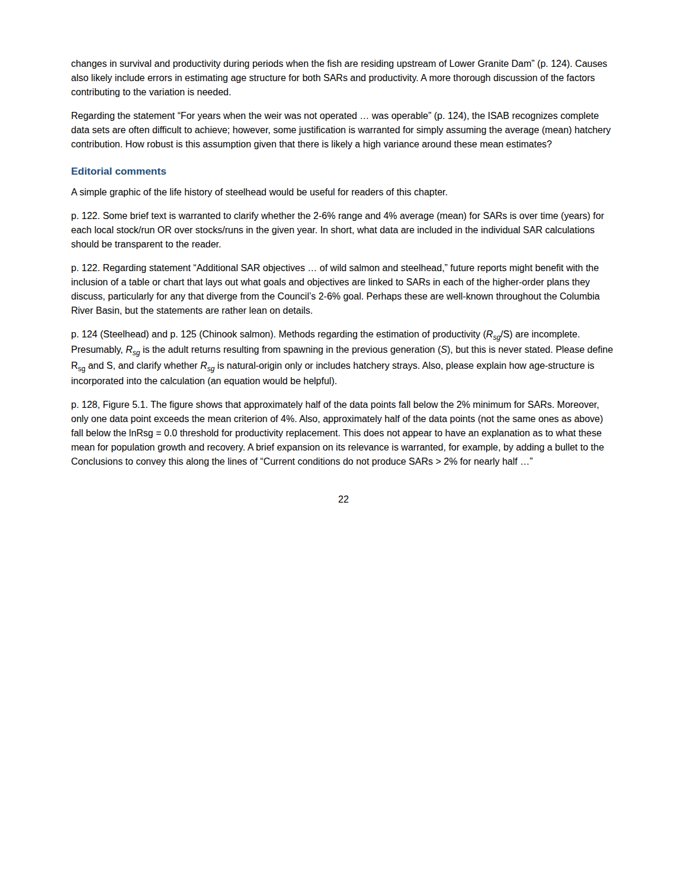changes in survival and productivity during periods when the fish are residing upstream of Lower Granite Dam” (p. 124). Causes also likely include errors in estimating age structure for both SARs and productivity. A more thorough discussion of the factors contributing to the variation is needed.
Regarding the statement “For years when the weir was not operated … was operable” (p. 124), the ISAB recognizes complete data sets are often difficult to achieve; however, some justification is warranted for simply assuming the average (mean) hatchery contribution. How robust is this assumption given that there is likely a high variance around these mean estimates?
Editorial comments
A simple graphic of the life history of steelhead would be useful for readers of this chapter.
p. 122. Some brief text is warranted to clarify whether the 2-6% range and 4% average (mean) for SARs is over time (years) for each local stock/run OR over stocks/runs in the given year. In short, what data are included in the individual SAR calculations should be transparent to the reader.
p. 122. Regarding statement “Additional SAR objectives … of wild salmon and steelhead,” future reports might benefit with the inclusion of a table or chart that lays out what goals and objectives are linked to SARs in each of the higher-order plans they discuss, particularly for any that diverge from the Council’s 2-6% goal. Perhaps these are well-known throughout the Columbia River Basin, but the statements are rather lean on details.
p. 124 (Steelhead) and p. 125 (Chinook salmon). Methods regarding the estimation of productivity (Rsg/S) are incomplete. Presumably, Rsg is the adult returns resulting from spawning in the previous generation (S), but this is never stated. Please define Rsg and S, and clarify whether Rsg is natural-origin only or includes hatchery strays. Also, please explain how age-structure is incorporated into the calculation (an equation would be helpful).
p. 128, Figure 5.1. The figure shows that approximately half of the data points fall below the 2% minimum for SARs. Moreover, only one data point exceeds the mean criterion of 4%. Also, approximately half of the data points (not the same ones as above) fall below the lnRsg = 0.0 threshold for productivity replacement. This does not appear to have an explanation as to what these mean for population growth and recovery. A brief expansion on its relevance is warranted, for example, by adding a bullet to the Conclusions to convey this along the lines of “Current conditions do not produce SARs > 2% for nearly half …”
22